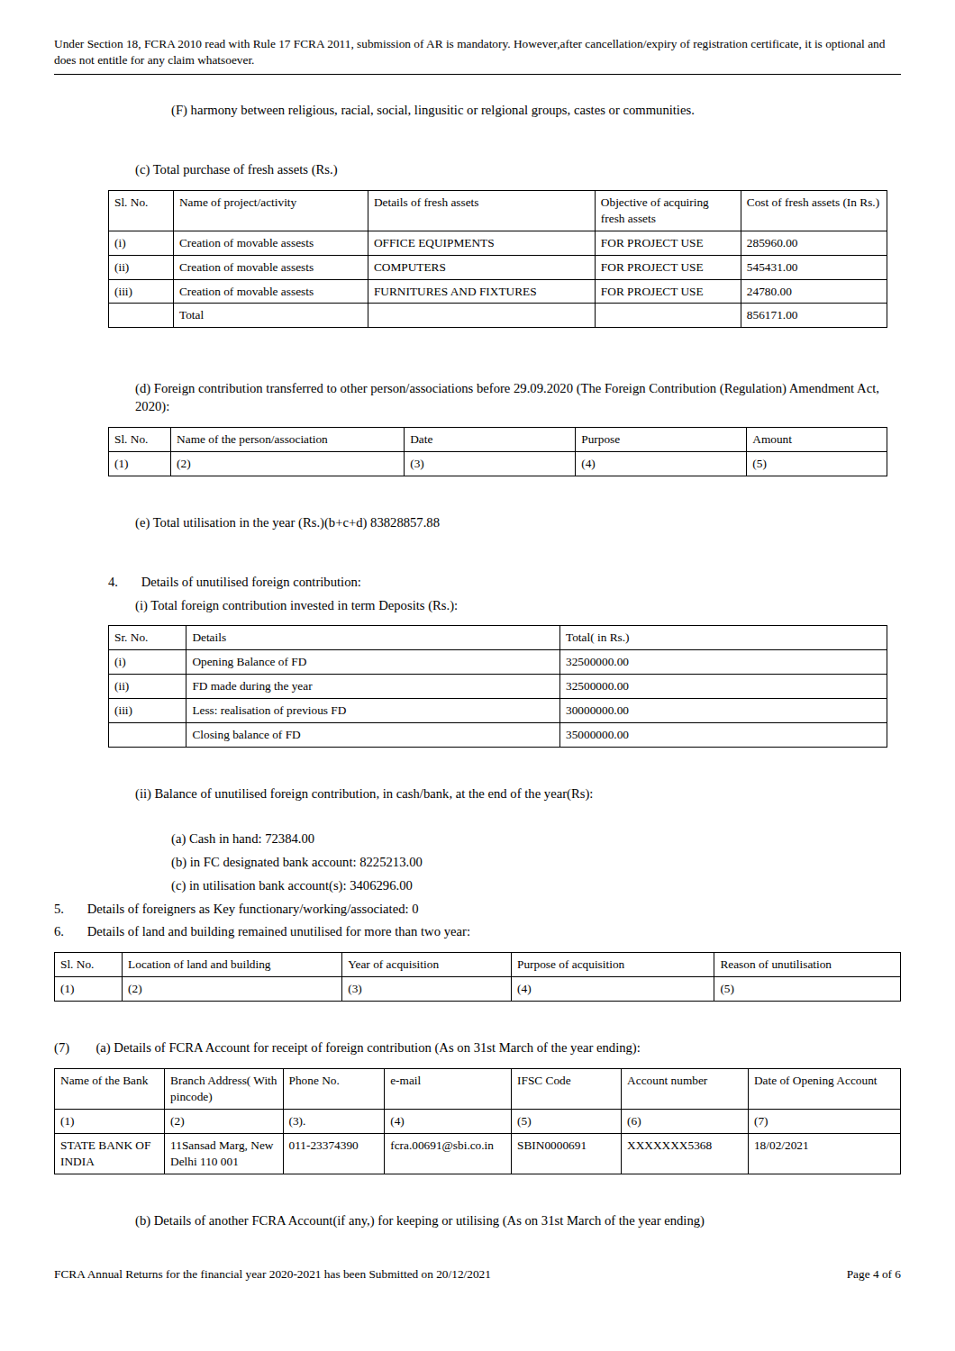Under Section 18, FCRA 2010 read with Rule 17 FCRA 2011, submission of AR is mandatory. However,after cancellation/expiry of registration certificate, it is optional and does not entitle for any claim whatsoever.
(F) harmony between religious, racial, social, lingusitic or relgional groups, castes or communities.
(c) Total purchase of fresh assets (Rs.)
| Sl. No. | Name of project/activity | Details of fresh assets | Objective of acquiring fresh assets | Cost of fresh assets (In Rs.) |
| --- | --- | --- | --- | --- |
| (i) | Creation of movable assests | OFFICE EQUIPMENTS | FOR PROJECT USE | 285960.00 |
| (ii) | Creation of movable assests | COMPUTERS | FOR PROJECT USE | 545431.00 |
| (iii) | Creation of movable assests | FURNITURES AND FIXTURES | FOR PROJECT USE | 24780.00 |
| | Total | | | 856171.00 |
(d) Foreign contribution transferred to other person/associations before 29.09.2020 (The Foreign Contribution (Regulation) Amendment Act, 2020):
| Sl. No. | Name of the person/association | Date | Purpose | Amount |
| --- | --- | --- | --- | --- |
| (1) | (2) | (3) | (4) | (5) |
(e) Total utilisation in the year (Rs.)(b+c+d) 83828857.88
4. Details of unutilised foreign contribution:
(i) Total foreign contribution invested in term Deposits (Rs.):
| Sr. No. | Details | Total( in Rs.) |
| --- | --- | --- |
| (i) | Opening Balance of FD | 32500000.00 |
| (ii) | FD made during the year | 32500000.00 |
| (iii) | Less: realisation of previous FD | 30000000.00 |
| | Closing balance of FD | 35000000.00 |
(ii) Balance of unutilised foreign contribution, in cash/bank, at the end of the year(Rs):
(a) Cash in hand: 72384.00
(b) in FC designated bank account: 8225213.00
(c) in utilisation bank account(s): 3406296.00
5. Details of foreigners as Key functionary/working/associated: 0
6. Details of land and building remained unutilised for more than two year:
| Sl. No. | Location of land and building | Year of acquisition | Purpose of acquisition | Reason of unutilisation |
| --- | --- | --- | --- | --- |
| (1) | (2) | (3) | (4) | (5) |
(7) (a) Details of FCRA Account for receipt of foreign contribution (As on 31st March of the year ending):
| Name of the Bank | Branch Address( With pincode) | Phone No. | e-mail | IFSC Code | Account number | Date of Opening Account |
| --- | --- | --- | --- | --- | --- | --- |
| (1) | (2) | (3). | (4) | (5) | (6) | (7) |
| STATE BANK OF INDIA | 11Sansad Marg, New Delhi 110 001 | 011-23374390 | fcra.00691@sbi.co.in | SBIN0000691 | XXXXXXX5368 | 18/02/2021 |
(b) Details of another FCRA Account(if any,) for keeping or utilising (As on 31st March of the year ending)
FCRA Annual Returns for the financial year 2020-2021 has been Submitted on 20/12/2021 Page 4 of 6